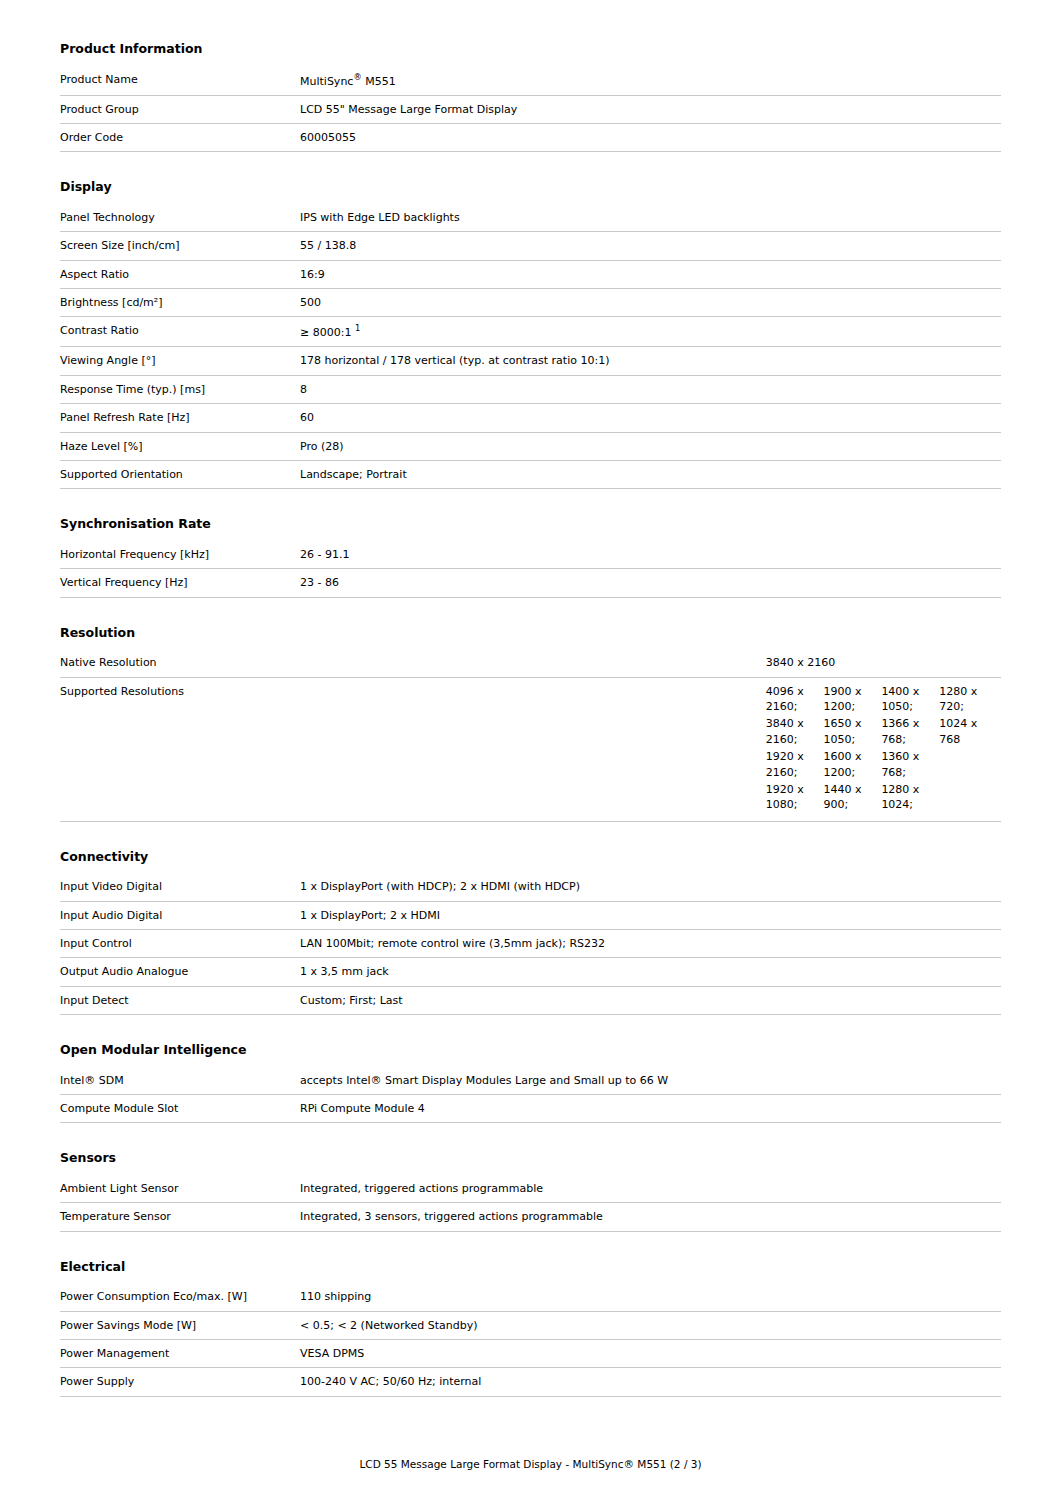Product Information
| Product Name | MultiSync ® M551 |
| Product Group | LCD 55" Message Large Format Display |
| Order Code | 60005055 |
Display
| Panel Technology | IPS with Edge LED backlights |
| Screen Size [inch/cm] | 55 / 138.8 |
| Aspect Ratio | 16:9 |
| Brightness [cd/m²] | 500 |
| Contrast Ratio | ≥ 8000:1 1 |
| Viewing Angle [°] | 178 horizontal / 178 vertical (typ. at contrast ratio 10:1) |
| Response Time (typ.) [ms] | 8 |
| Panel Refresh Rate [Hz] | 60 |
| Haze Level [%] | Pro (28) |
| Supported Orientation | Landscape; Portrait |
Synchronisation Rate
| Horizontal Frequency [kHz] | 26 - 91.1 |
| Vertical Frequency [Hz] | 23 - 86 |
Resolution
| Native Resolution | 3840 x 2160 |
| Supported Resolutions | / 4096 x 2160; / 1900 x 1200; / 1400 x 1050; / 1280 x 720; / / 3840 x 2160; / 1650 x 1050; / 1366 x 768; / 1024 x 768 / / 1920 x 2160; / 1600 x 1200; / 1360 x 768; / / / 1920 x 1080; / 1440 x 900; / 1280 x 1024; / / |
Connectivity
| Input Video Digital | 1 x DisplayPort (with HDCP); 2 x HDMI (with HDCP) |
| Input Audio Digital | 1 x DisplayPort; 2 x HDMI |
| Input Control | LAN 100Mbit; remote control wire (3,5mm jack); RS232 |
| Output Audio Analogue | 1 x 3,5 mm jack |
| Input Detect | Custom; First; Last |
Open Modular Intelligence
| Intel® SDM | accepts Intel® Smart Display Modules Large and Small up to 66 W |
| Compute Module Slot | RPi Compute Module 4 |
Sensors
| Ambient Light Sensor | Integrated, triggered actions programmable |
| Temperature Sensor | Integrated, 3 sensors, triggered actions programmable |
Electrical
| Power Consumption Eco/max. [W] | 110 shipping |
| Power Savings Mode [W] | < 0.5; < 2 (Networked Standby) |
| Power Management | VESA DPMS |
| Power Supply | 100-240 V AC; 50/60 Hz; internal |
LCD 55 Message Large Format Display - MultiSync® M551 (2 / 3)